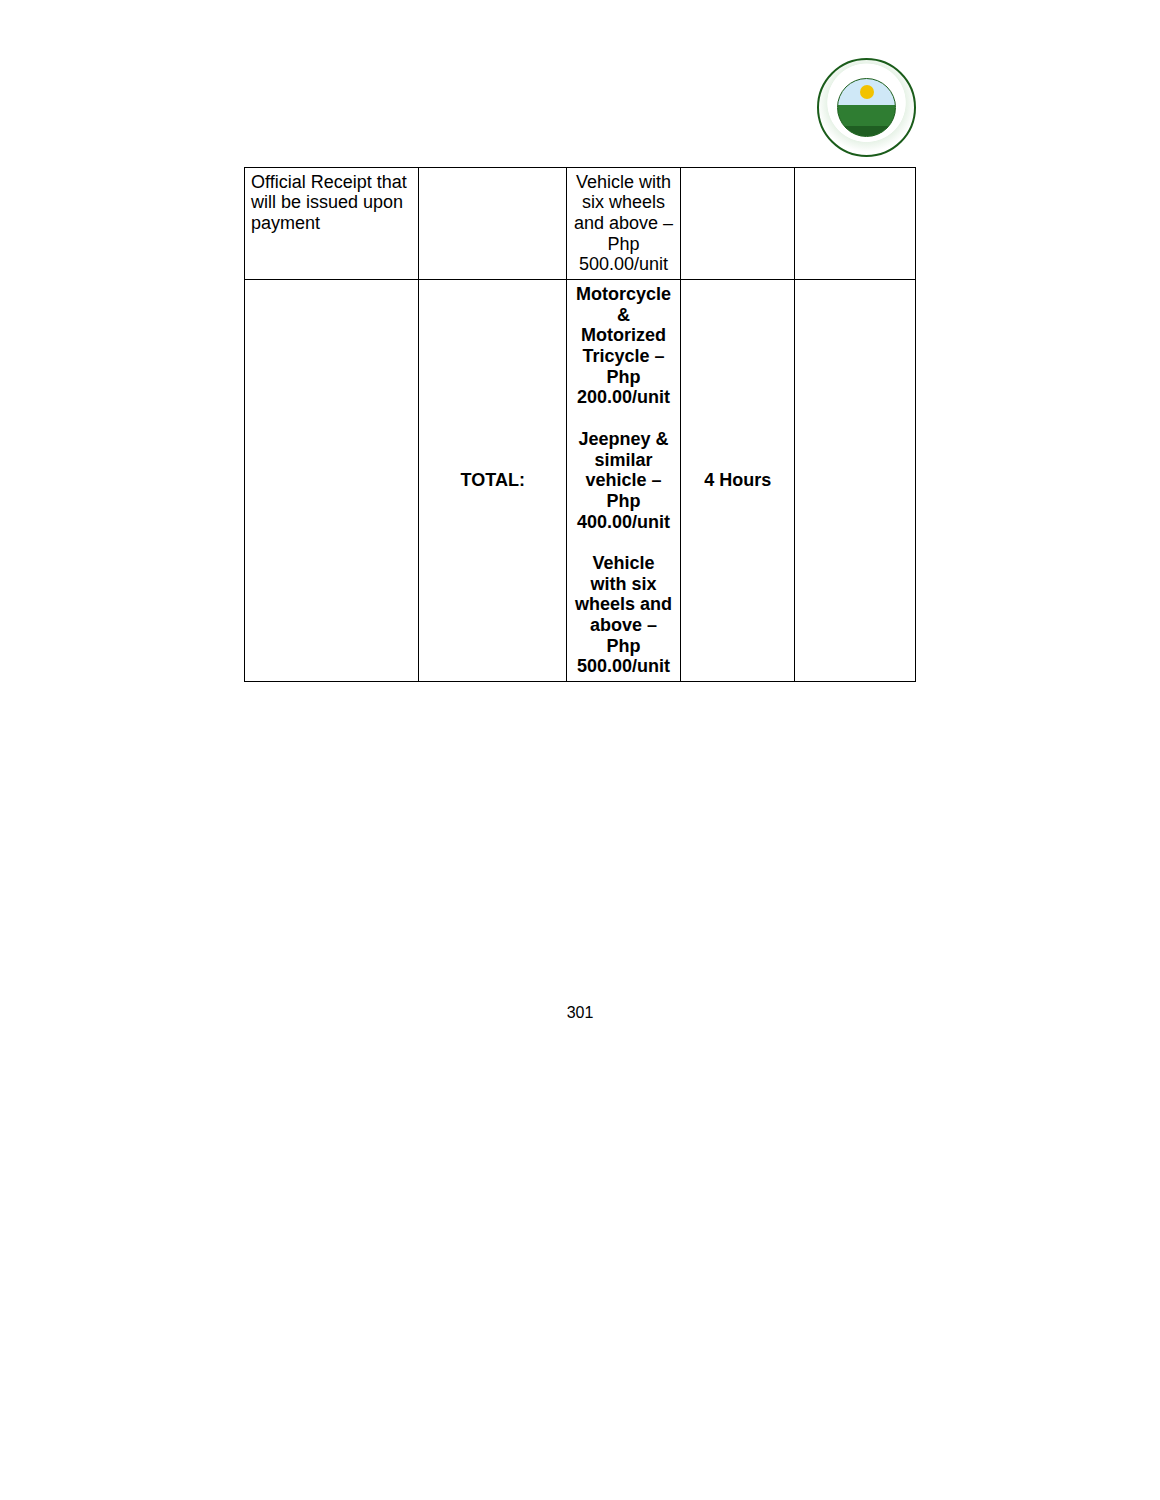| Official Receipt that will be issued upon payment | | Vehicle with six wheels and above – Php 500.00/unit | | |
| | TOTAL: | Motorcycle & Motorized Tricycle – Php 200.00/unit Jeepney & similar vehicle – Php 400.00/unit Vehicle with six wheels and above – Php 500.00/unit | 4 Hours | |
301